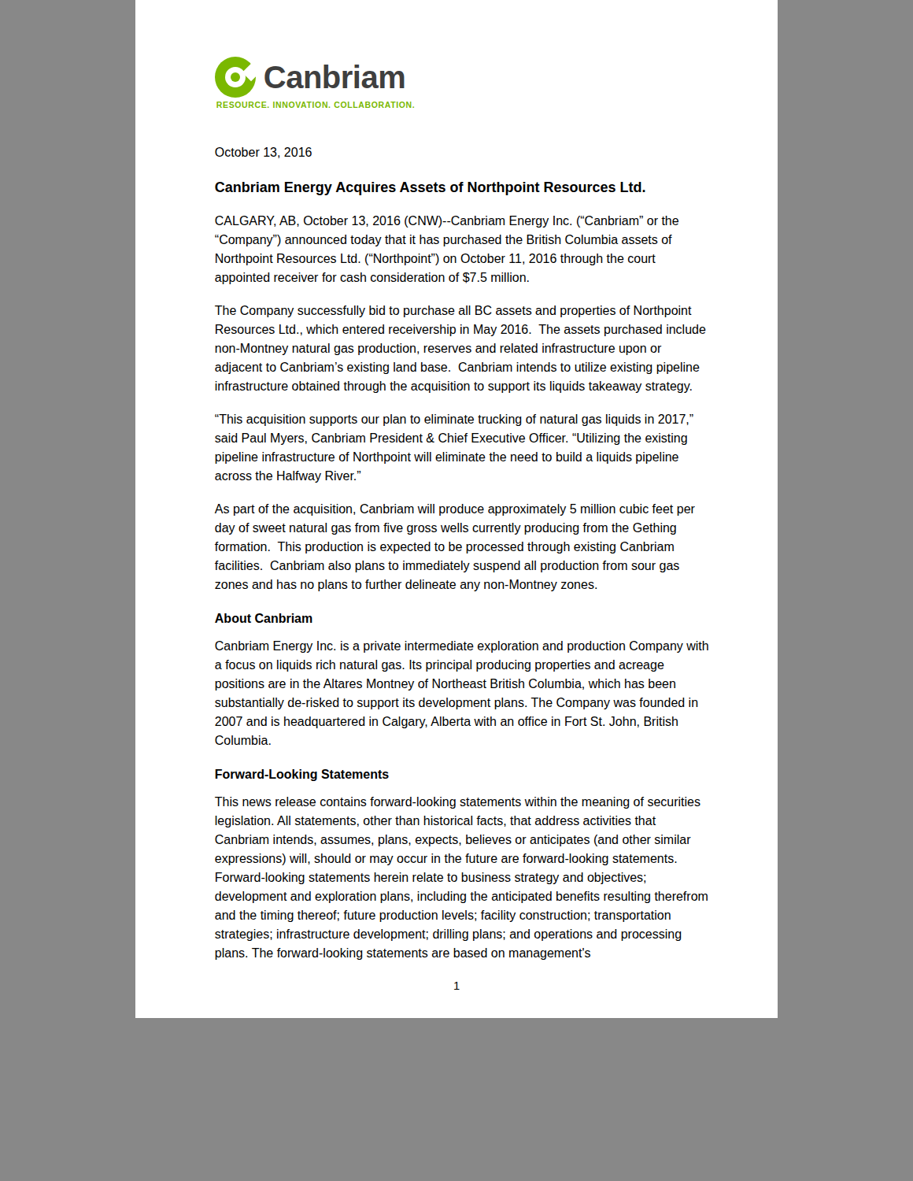Canbriam
RESOURCE. INNOVATION. COLLABORATION.
October 13, 2016
Canbriam Energy Acquires Assets of Northpoint Resources Ltd.
CALGARY, AB, October 13, 2016 (CNW)--Canbriam Energy Inc. (“Canbriam” or the “Company”) announced today that it has purchased the British Columbia assets of Northpoint Resources Ltd. (“Northpoint”) on October 11, 2016 through the court appointed receiver for cash consideration of $7.5 million.
The Company successfully bid to purchase all BC assets and properties of Northpoint Resources Ltd., which entered receivership in May 2016. The assets purchased include non-Montney natural gas production, reserves and related infrastructure upon or adjacent to Canbriam’s existing land base. Canbriam intends to utilize existing pipeline infrastructure obtained through the acquisition to support its liquids takeaway strategy.
“This acquisition supports our plan to eliminate trucking of natural gas liquids in 2017,” said Paul Myers, Canbriam President & Chief Executive Officer. “Utilizing the existing pipeline infrastructure of Northpoint will eliminate the need to build a liquids pipeline across the Halfway River.”
As part of the acquisition, Canbriam will produce approximately 5 million cubic feet per day of sweet natural gas from five gross wells currently producing from the Gething formation. This production is expected to be processed through existing Canbriam facilities. Canbriam also plans to immediately suspend all production from sour gas zones and has no plans to further delineate any non-Montney zones.
About Canbriam
Canbriam Energy Inc. is a private intermediate exploration and production Company with a focus on liquids rich natural gas. Its principal producing properties and acreage positions are in the Altares Montney of Northeast British Columbia, which has been substantially de-risked to support its development plans. The Company was founded in 2007 and is headquartered in Calgary, Alberta with an office in Fort St. John, British Columbia.
Forward-Looking Statements
This news release contains forward-looking statements within the meaning of securities legislation. All statements, other than historical facts, that address activities that Canbriam intends, assumes, plans, expects, believes or anticipates (and other similar expressions) will, should or may occur in the future are forward-looking statements. Forward-looking statements herein relate to business strategy and objectives; development and exploration plans, including the anticipated benefits resulting therefrom and the timing thereof; future production levels; facility construction; transportation strategies; infrastructure development; drilling plans; and operations and processing plans. The forward-looking statements are based on management's
1